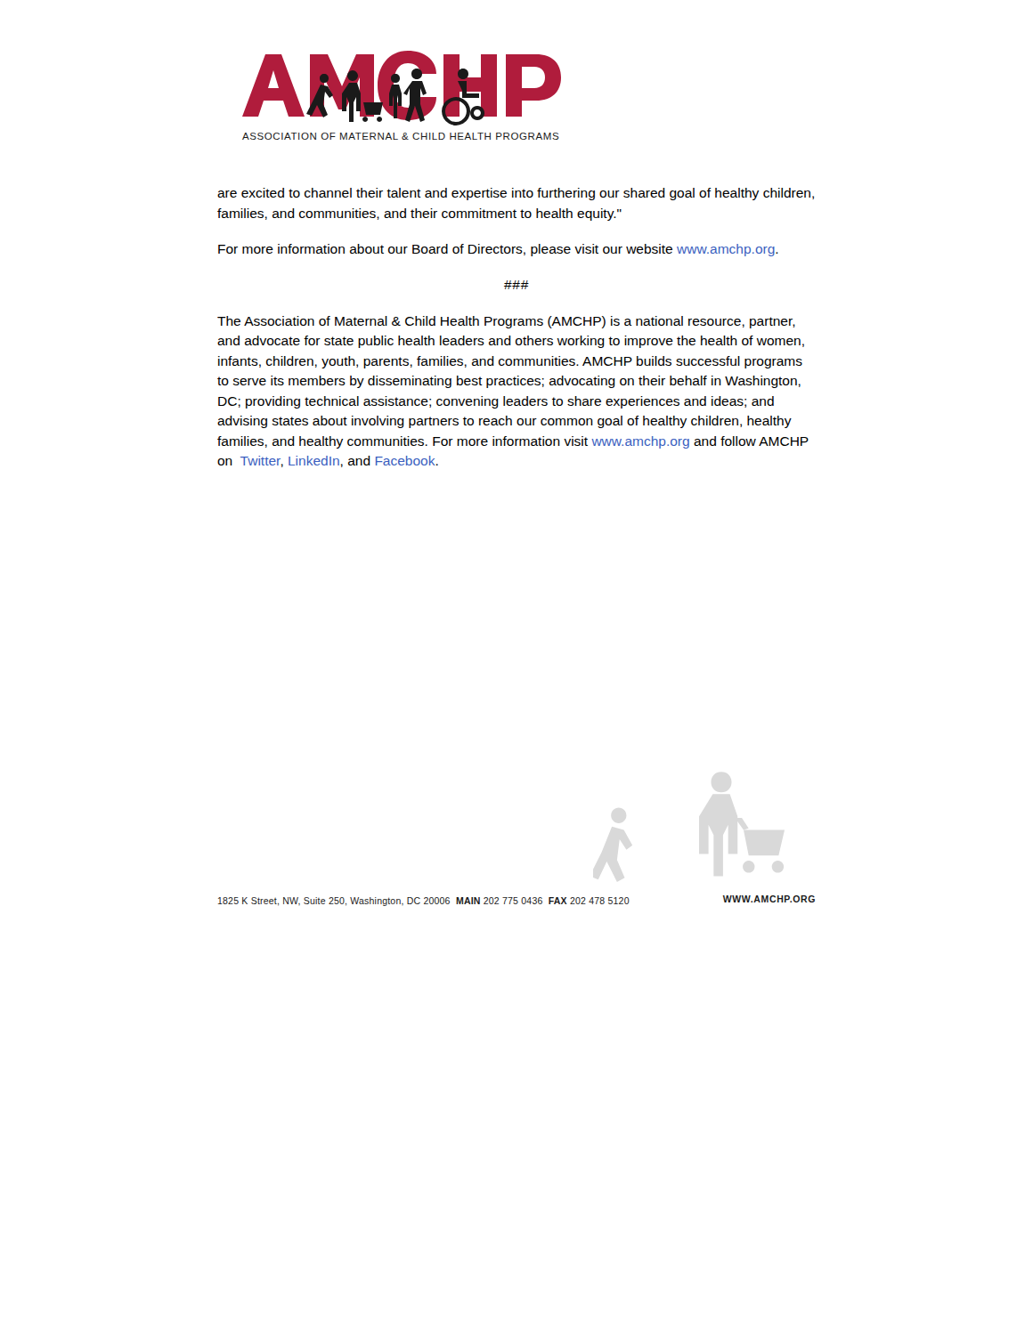ASSOCIATION OF MATERNAL & CHILD HEALTH PROGRAMS
are excited to channel their talent and expertise into furthering our shared goal of healthy children, families, and communities, and their commitment to health equity."
For more information about our Board of Directors, please visit our website www.amchp.org.
###
The Association of Maternal & Child Health Programs (AMCHP) is a national resource, partner, and advocate for state public health leaders and others working to improve the health of women, infants, children, youth, parents, families, and communities. AMCHP builds successful programs to serve its members by disseminating best practices; advocating on their behalf in Washington, DC; providing technical assistance; convening leaders to share experiences and ideas; and advising states about involving partners to reach our common goal of healthy children, healthy families, and healthy communities. For more information visit www.amchp.org and follow AMCHP on Twitter, LinkedIn, and Facebook.
1825 K Street, NW, Suite 250, Washington, DC 20006 MAIN 202 775 0436 FAX 202 478 5120
WWW.AMCHP.ORG